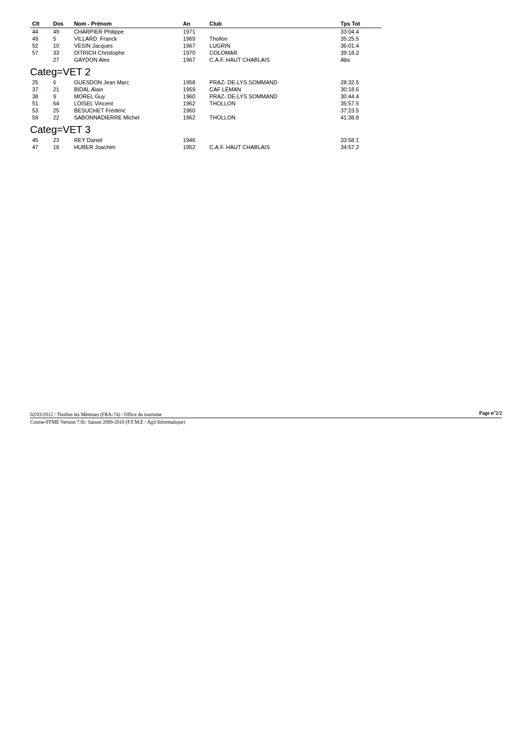| Clt | Dos | Nom - Prénom | An | Club | Tps Tot |
| --- | --- | --- | --- | --- | --- |
| 44 | 49 | CHARPIER Philippe | 1971 | | 33:04.4 |
| 49 | 5 | VILLARD Franck | 1969 | Thollon | 35:25.5 |
| 52 | 10 | VESIN Jacques | 1967 | LUGRIN | 36:01.4 |
| 57 | 33 | DITRICH Christophe | 1970 | COLOMAR | 39:18.2 |
| | 27 | GAYDON Alex | 1967 | C.A.F. HAUT CHABLAIS | Abs |
Categ=VET 2
| 25 | 6 | GUESDON Jean Marc | 1958 | PRAZ- DE-LYS SOMMAND | 28:32.5 |
| 37 | 21 | BIDAL Alain | 1959 | CAF LEMAN | 30:18.6 |
| 38 | 9 | MOREL Guy | 1960 | PRAZ- DE-LYS SOMMAND | 30:44.4 |
| 51 | 64 | LOISEL Vincent | 1962 | THOLLON | 35:57.5 |
| 53 | 25 | BESUCHET Frédéric | 1960 | | 37:23.5 |
| 59 | 22 | SABONNADIERRE Michel | 1962 | THOLLON | 41:38.8 |
Categ=VET 3
| 45 | 23 | REY Daniel | 1946 | | 33:58.1 |
| 47 | 18 | HUBER Joachim | 1952 | C.A.F. HAUT CHABLAIS | 34:57.2 |
02/03/2012 / Thollon les Mémises (FRA-74) / Office du tourisme
Page n°2/2
Course-FFME Version 7.0c: Saison 2009-2010 (F.F.M.E / Agil Informatique)